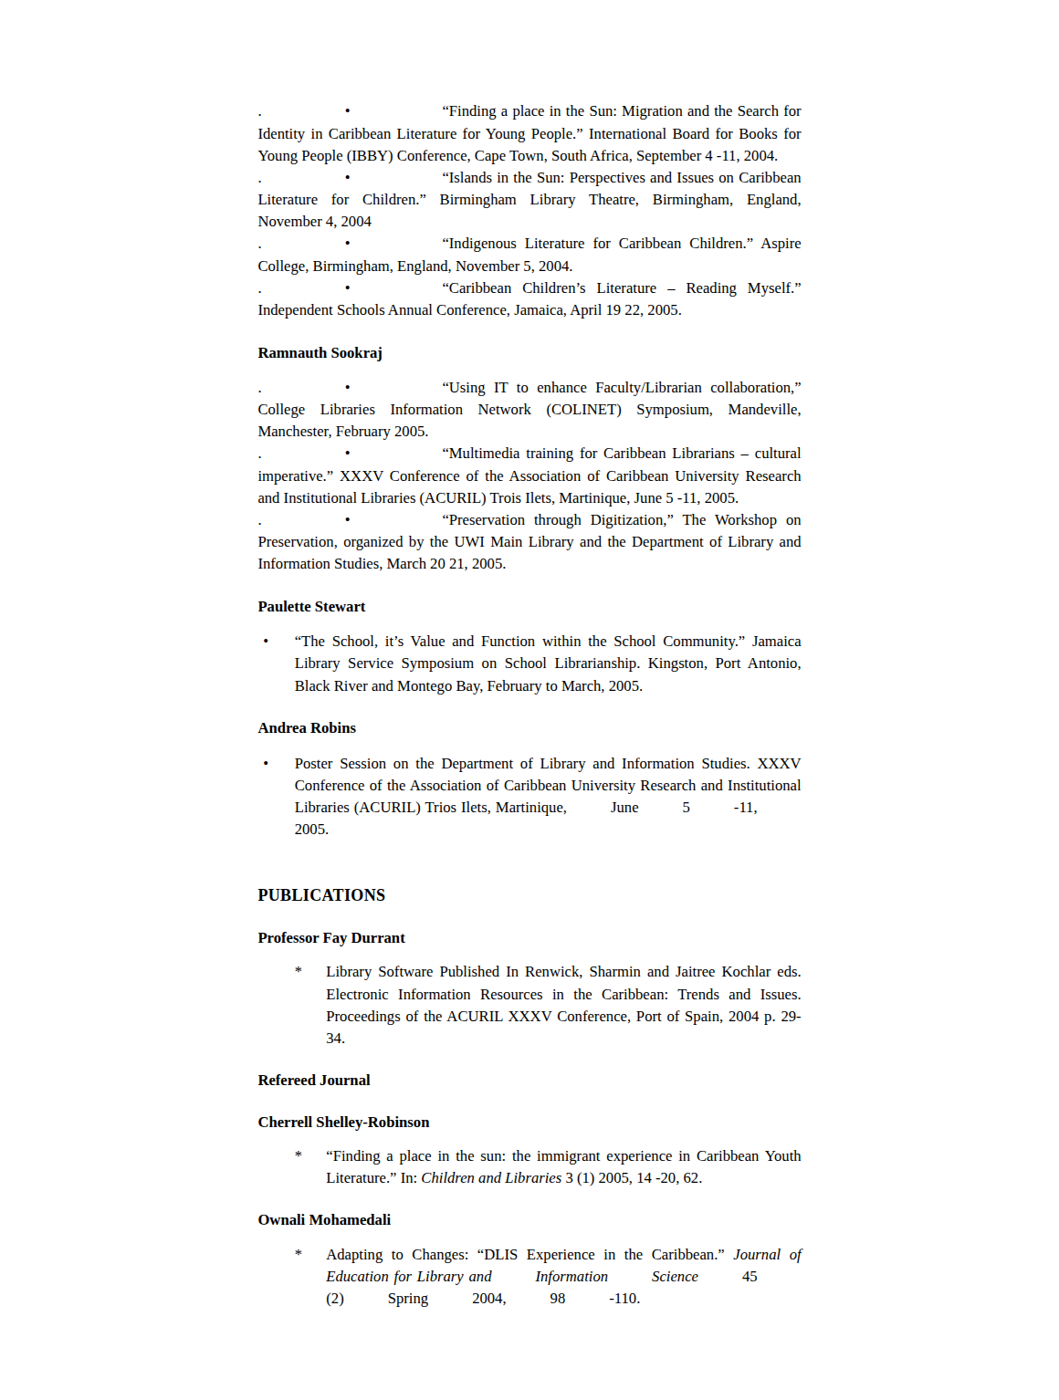. • “Finding a place in the Sun: Migration and the Search for Identity in Caribbean Literature for Young People.” International Board for Books for Young People (IBBY) Conference, Cape Town, South Africa, September 4 -11, 2004.
. • “Islands in the Sun: Perspectives and Issues on Caribbean Literature for Children.” Birmingham Library Theatre, Birmingham, England, November 4, 2004
. • “Indigenous Literature for Caribbean Children.” Aspire College, Birmingham, England, November 5, 2004.
. • “Caribbean Children’s Literature – Reading Myself.” Independent Schools Annual Conference, Jamaica, April 19 22, 2005.
Ramnauth Sookraj
. • “Using IT to enhance Faculty/Librarian collaboration,” College Libraries Information Network (COLINET) Symposium, Mandeville, Manchester, February 2005.
. • “Multimedia training for Caribbean Librarians – cultural imperative.” XXXV Conference of the Association of Caribbean University Research and Institutional Libraries (ACURIL) Trois Ilets, Martinique, June 5 -11, 2005.
. • “Preservation through Digitization,” The Workshop on Preservation, organized by the UWI Main Library and the Department of Library and Information Studies, March 20 21, 2005.
Paulette Stewart
“The School, it’s Value and Function within the School Community.” Jamaica Library Service Symposium on School Librarianship. Kingston, Port Antonio, Black River and Montego Bay, February to March, 2005.
Andrea Robins
Poster Session on the Department of Library and Information Studies. XXXV Conference of the Association of Caribbean University Research and Institutional Libraries (ACURIL) Trios Ilets, Martinique, June 5 -11, 2005.
PUBLICATIONS
Professor Fay Durrant
Library Software Published In Renwick, Sharmin and Jaitree Kochlar eds. Electronic Information Resources in the Caribbean: Trends and Issues. Proceedings of the ACURIL XXXV Conference, Port of Spain, 2004 p. 29-34.
Refereed Journal
Cherrell Shelley-Robinson
“Finding a place in the sun: the immigrant experience in Caribbean Youth Literature.” In: Children and Libraries 3 (1) 2005, 14 -20, 62.
Ownali Mohamedali
Adapting to Changes: “DLIS Experience in the Caribbean.” Journal of Education for Library and Information Science 45 (2) Spring 2004, 98 -110.